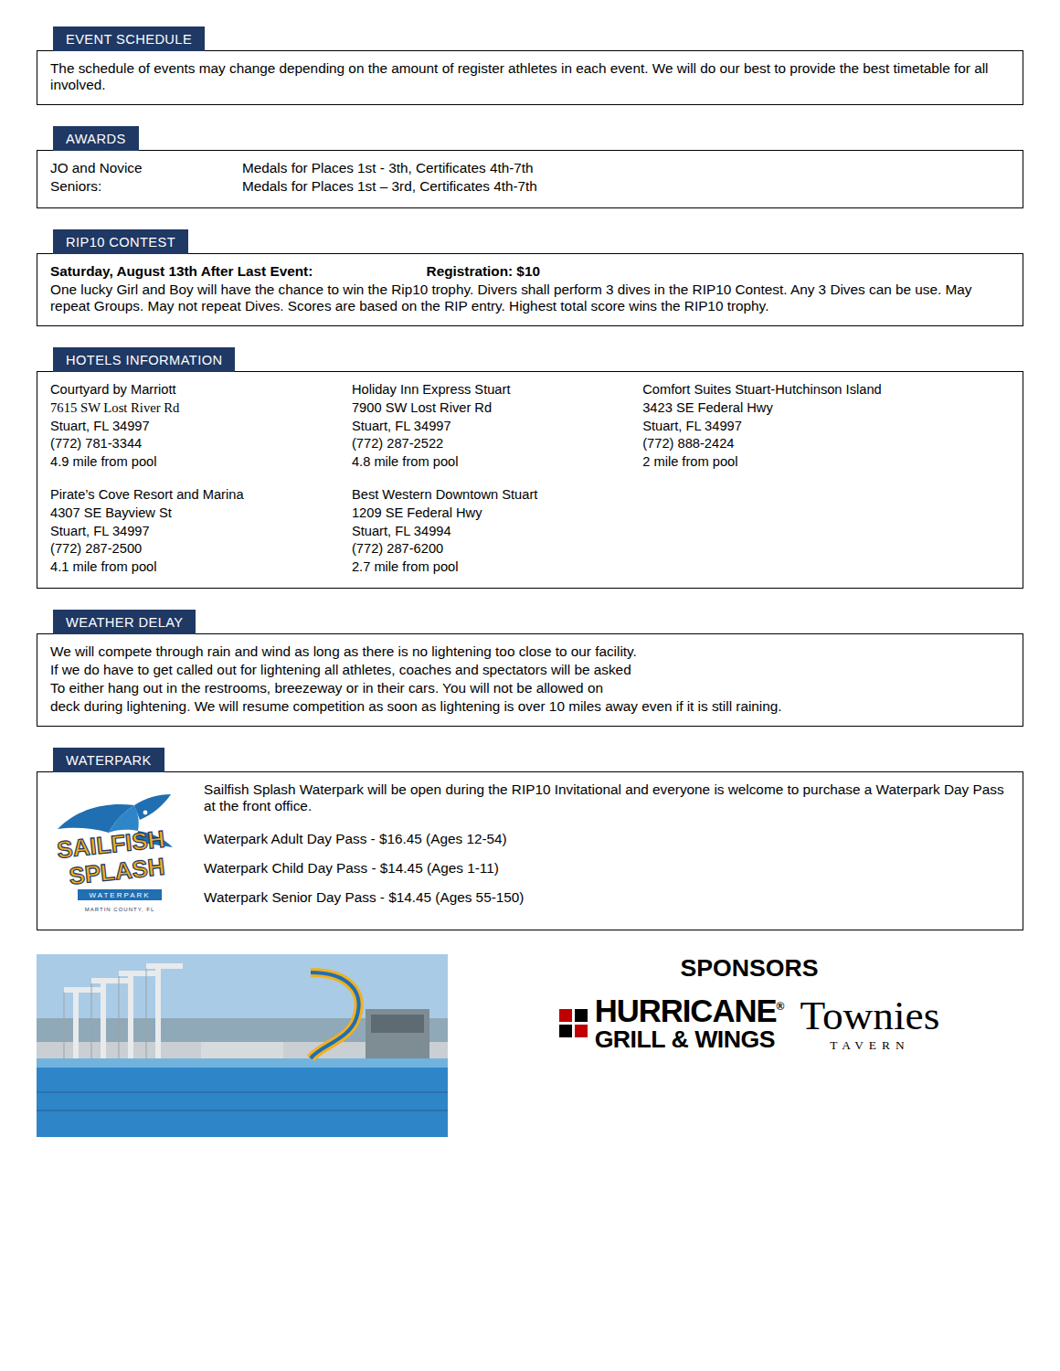EVENT SCHEDULE
The schedule of events may change depending on the amount of register athletes in each event. We will do our best to provide the best timetable for all involved.
AWARDS
| JO and Novice | Medals for Places 1st - 3th, Certificates 4th-7th |
| Seniors: | Medals for Places 1st – 3rd, Certificates 4th-7th |
RIP10 CONTEST
Saturday, August 13th After Last Event: Registration: $10
One lucky Girl and Boy will have the chance to win the Rip10 trophy. Divers shall perform 3 dives in the RIP10 Contest. Any 3 Dives can be use. May repeat Groups. May not repeat Dives. Scores are based on the RIP entry. Highest total score wins the RIP10 trophy.
HOTELS INFORMATION
| Courtyard by Marriott | Holiday Inn Express Stuart | Comfort Suites Stuart-Hutchinson Island |
| 7615 SW Lost River Rd | 7900 SW Lost River Rd | 3423 SE Federal Hwy |
| Stuart, FL 34997 | Stuart, FL 34997 | Stuart, FL 34997 |
| (772) 781-3344 | (772) 287-2522 | (772) 888-2424 |
| 4.9 mile from pool | 4.8 mile from pool | 2 mile from pool |
| Pirate’s Cove Resort and Marina | Best Western Downtown Stuart | |
| 4307 SE Bayview St | 1209 SE Federal Hwy | |
| Stuart, FL 34997 | Stuart, FL 34994 | |
| (772) 287-2500 | (772) 287-6200 | |
| 4.1 mile from pool | 2.7 mile from pool | |
WEATHER DELAY
We will compete through rain and wind as long as there is no lightening too close to our facility.
If we do have to get called out for lightening all athletes, coaches and spectators will be asked
To either hang out in the restrooms, breezeway or in their cars. You will not be allowed on
deck during lightening. We will resume competition as soon as lightening is over 10 miles away even if it is still raining.
WATERPARK
SAILFISH SPLASH WATERPARK MARTIN COUNTY, FL
Sailfish Splash Waterpark will be open during the RIP10 Invitational and everyone is welcome to purchase a Waterpark Day Pass at the front office.
Waterpark Adult Day Pass - $16.45 (Ages 12-54)
Waterpark Child Day Pass - $14.45 (Ages 1-11)
Waterpark Senior Day Pass - $14.45 (Ages 55-150)
SPONSORS
HURRICANE®
GRILL & WINGS
Townies
TAVERN